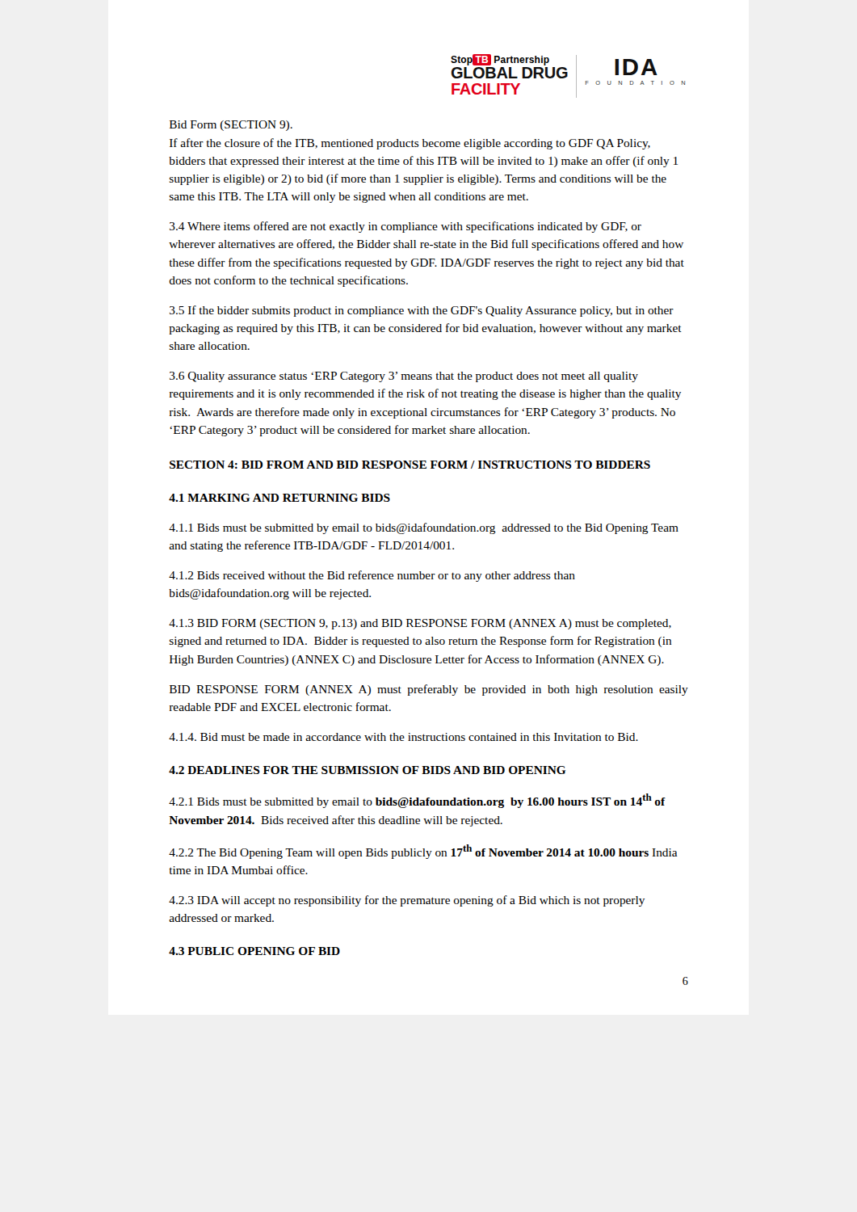StopTB Partnership
GLOBAL DRUG
FACILITY
IDA
F O U N D A T I O N
Bid Form (SECTION 9).
If after the closure of the ITB, mentioned products become eligible according to GDF QA Policy, bidders that expressed their interest at the time of this ITB will be invited to 1) make an offer (if only 1 supplier is eligible) or 2) to bid (if more than 1 supplier is eligible). Terms and conditions will be the same this ITB. The LTA will only be signed when all conditions are met.
3.4 Where items offered are not exactly in compliance with specifications indicated by GDF, or wherever alternatives are offered, the Bidder shall re-state in the Bid full specifications offered and how these differ from the specifications requested by GDF. IDA/GDF reserves the right to reject any bid that does not conform to the technical specifications.
3.5 If the bidder submits product in compliance with the GDF's Quality Assurance policy, but in other packaging as required by this ITB, it can be considered for bid evaluation, however without any market share allocation.
3.6 Quality assurance status ‘ERP Category 3’ means that the product does not meet all quality requirements and it is only recommended if the risk of not treating the disease is higher than the quality risk. Awards are therefore made only in exceptional circumstances for ‘ERP Category 3’ products. No ‘ERP Category 3’ product will be considered for market share allocation.
SECTION 4: BID FROM AND BID RESPONSE FORM / INSTRUCTIONS TO BIDDERS
4.1 MARKING AND RETURNING BIDS
4.1.1 Bids must be submitted by email to bids@idafoundation.org addressed to the Bid Opening Team and stating the reference ITB-IDA/GDF - FLD/2014/001.
4.1.2 Bids received without the Bid reference number or to any other address than bids@idafoundation.org will be rejected.
4.1.3 BID FORM (SECTION 9, p.13) and BID RESPONSE FORM (ANNEX A) must be completed, signed and returned to IDA. Bidder is requested to also return the Response form for Registration (in High Burden Countries) (ANNEX C) and Disclosure Letter for Access to Information (ANNEX G).
BID RESPONSE FORM (ANNEX A) must preferably be provided in both high resolution easily readable PDF and EXCEL electronic format.
4.1.4. Bid must be made in accordance with the instructions contained in this Invitation to Bid.
4.2 DEADLINES FOR THE SUBMISSION OF BIDS AND BID OPENING
4.2.1 Bids must be submitted by email to bids@idafoundation.org by 16.00 hours IST on 14th of November 2014. Bids received after this deadline will be rejected.
4.2.2 The Bid Opening Team will open Bids publicly on 17th of November 2014 at 10.00 hours India time in IDA Mumbai office.
4.2.3 IDA will accept no responsibility for the premature opening of a Bid which is not properly addressed or marked.
4.3 PUBLIC OPENING OF BID
6